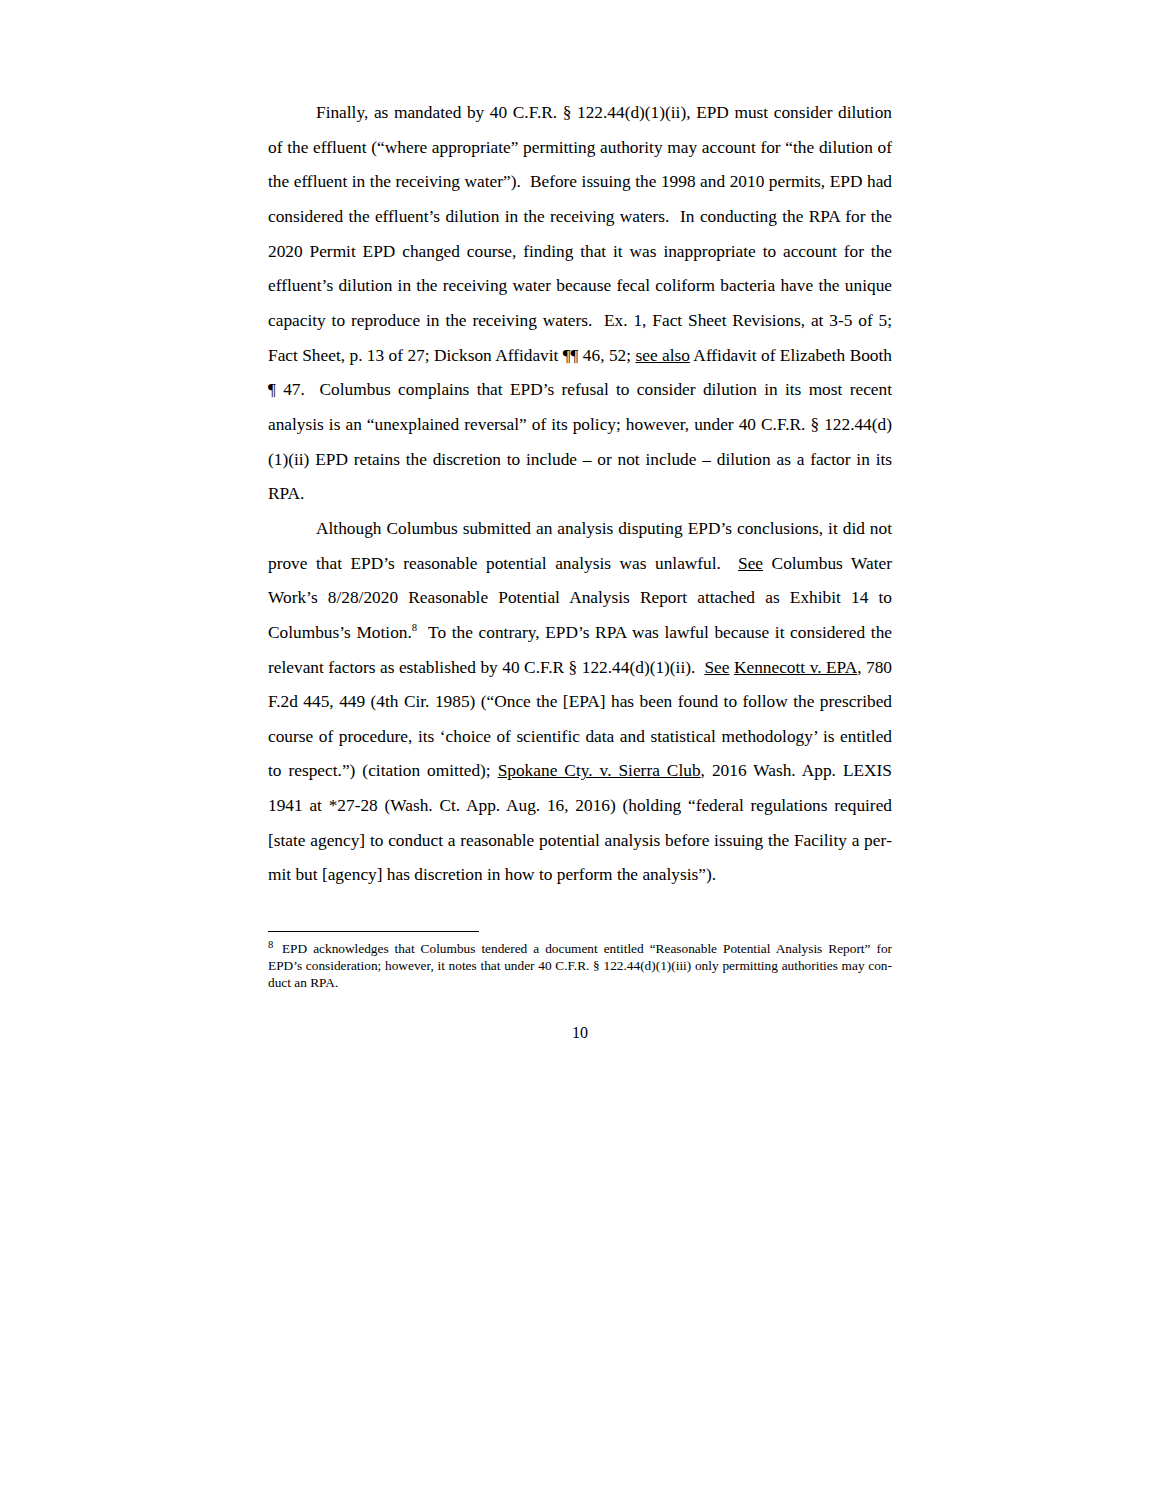Finally, as mandated by 40 C.F.R. § 122.44(d)(1)(ii), EPD must consider dilution of the effluent (“where appropriate” permitting authority may account for “the dilution of the effluent in the receiving water”). Before issuing the 1998 and 2010 permits, EPD had considered the effluent’s dilution in the receiving waters. In conducting the RPA for the 2020 Permit EPD changed course, finding that it was inappropriate to account for the effluent’s dilution in the receiving water because fecal coliform bacteria have the unique capacity to reproduce in the receiving waters. Ex. 1, Fact Sheet Revisions, at 3-5 of 5; Fact Sheet, p. 13 of 27; Dickson Affidavit ¶¶ 46, 52; see also Affidavit of Elizabeth Booth ¶ 47. Columbus complains that EPD’s refusal to consider dilution in its most recent analysis is an “unexplained reversal” of its policy; however, under 40 C.F.R. § 122.44(d)(1)(ii) EPD retains the discretion to include – or not include – dilution as a factor in its RPA.
Although Columbus submitted an analysis disputing EPD’s conclusions, it did not prove that EPD’s reasonable potential analysis was unlawful. See Columbus Water Work’s 8/28/2020 Reasonable Potential Analysis Report attached as Exhibit 14 to Columbus’s Motion.8 To the contrary, EPD’s RPA was lawful because it considered the relevant factors as established by 40 C.F.R § 122.44(d)(1)(ii). See Kennecott v. EPA, 780 F.2d 445, 449 (4th Cir. 1985) (“Once the [EPA] has been found to follow the prescribed course of procedure, its ‘choice of scientific data and statistical methodology’ is entitled to respect.”) (citation omitted); Spokane Cty. v. Sierra Club, 2016 Wash. App. LEXIS 1941 at *27-28 (Wash. Ct. App. Aug. 16, 2016) (holding “federal regulations required [state agency] to conduct a reasonable potential analysis before issuing the Facility a permit but [agency] has discretion in how to perform the analysis”).
8 EPD acknowledges that Columbus tendered a document entitled “Reasonable Potential Analysis Report” for EPD’s consideration; however, it notes that under 40 C.F.R. § 122.44(d)(1)(iii) only permitting authorities may conduct an RPA.
10